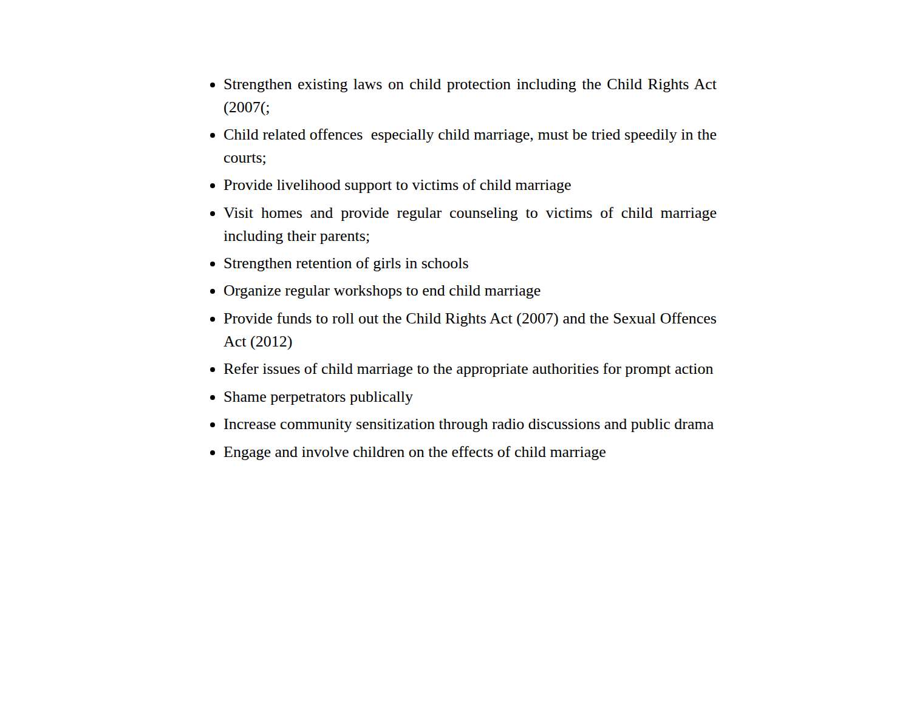Strengthen existing laws on child protection including the Child Rights Act (2007(;
Child related offences especially child marriage, must be tried speedily in the courts;
Provide livelihood support to victims of child marriage
Visit homes and provide regular counseling to victims of child marriage including their parents;
Strengthen retention of girls in schools
Organize regular workshops to end child marriage
Provide funds to roll out the Child Rights Act (2007) and the Sexual Offences Act (2012)
Refer issues of child marriage to the appropriate authorities for prompt action
Shame perpetrators publically
Increase community sensitization through radio discussions and public drama
Engage and involve children on the effects of child marriage